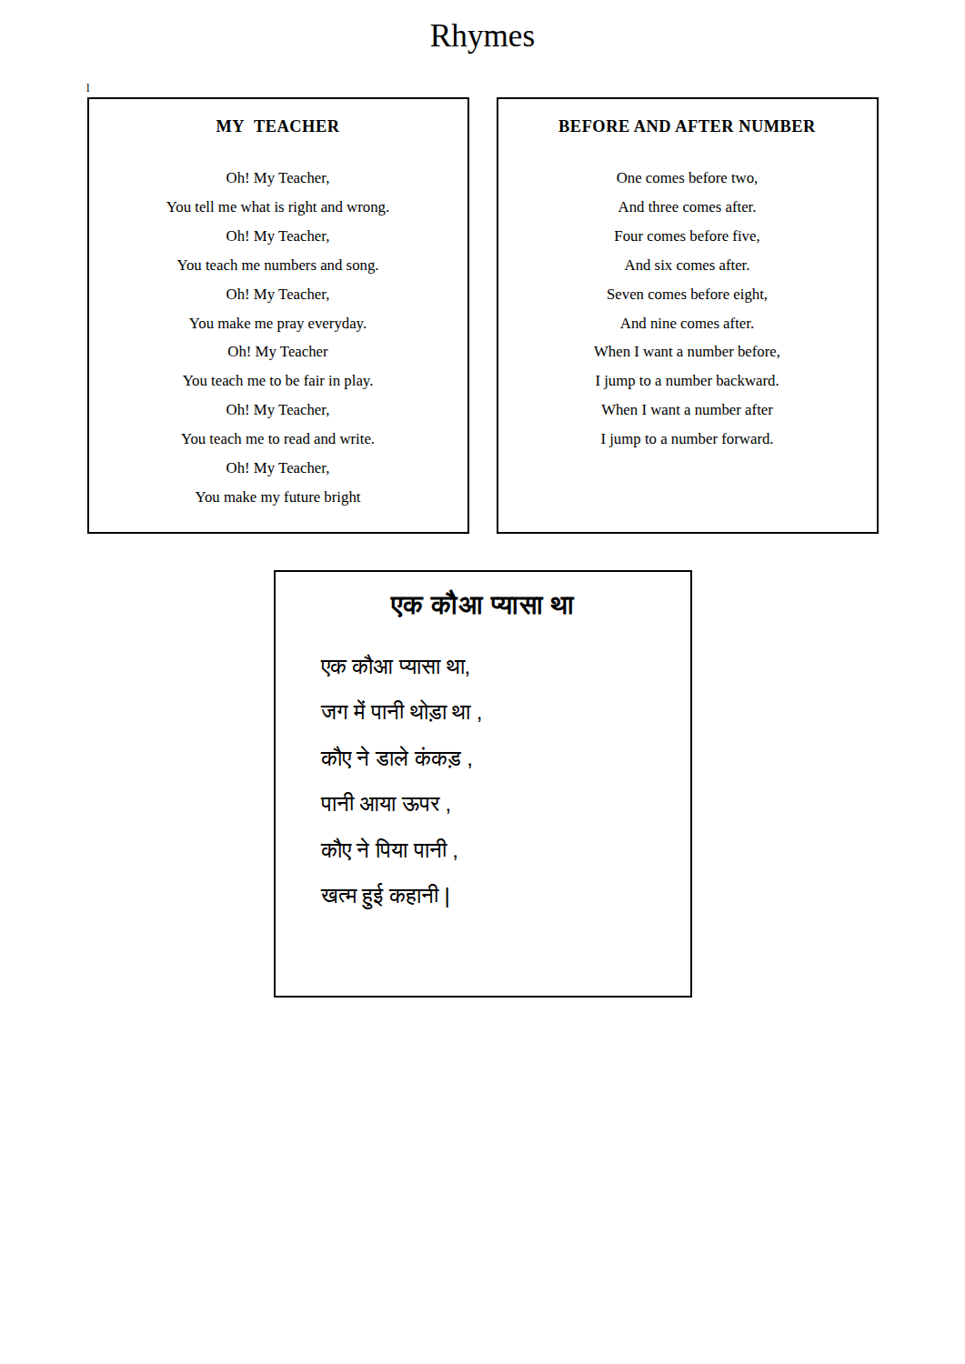Rhymes
l
MY TEACHER
Oh! My Teacher,
You tell me what is right and wrong.
Oh! My Teacher,
You teach me numbers and song.
Oh! My Teacher,
You make me pray everyday.
Oh! My Teacher
You teach me to be fair in play.
Oh! My Teacher,
You teach me to read and write.
Oh! My Teacher,
You make my future bright
BEFORE AND AFTER NUMBER
One comes before two,
And three comes after.
Four comes before five,
And six comes after.
Seven comes before eight,
And nine comes after.
When I want a number before,
I jump to a number backward.
When I want a number after
I jump to a number forward.
एक कौआ प्यासा था
एक कौआ प्यासा था,
जग में पानी थोड़ा था ,
कौए ने डाले कंकड़ ,
पानी आया ऊपर ,
कौए ने पिया पानी ,
खत्म हुई कहानी |